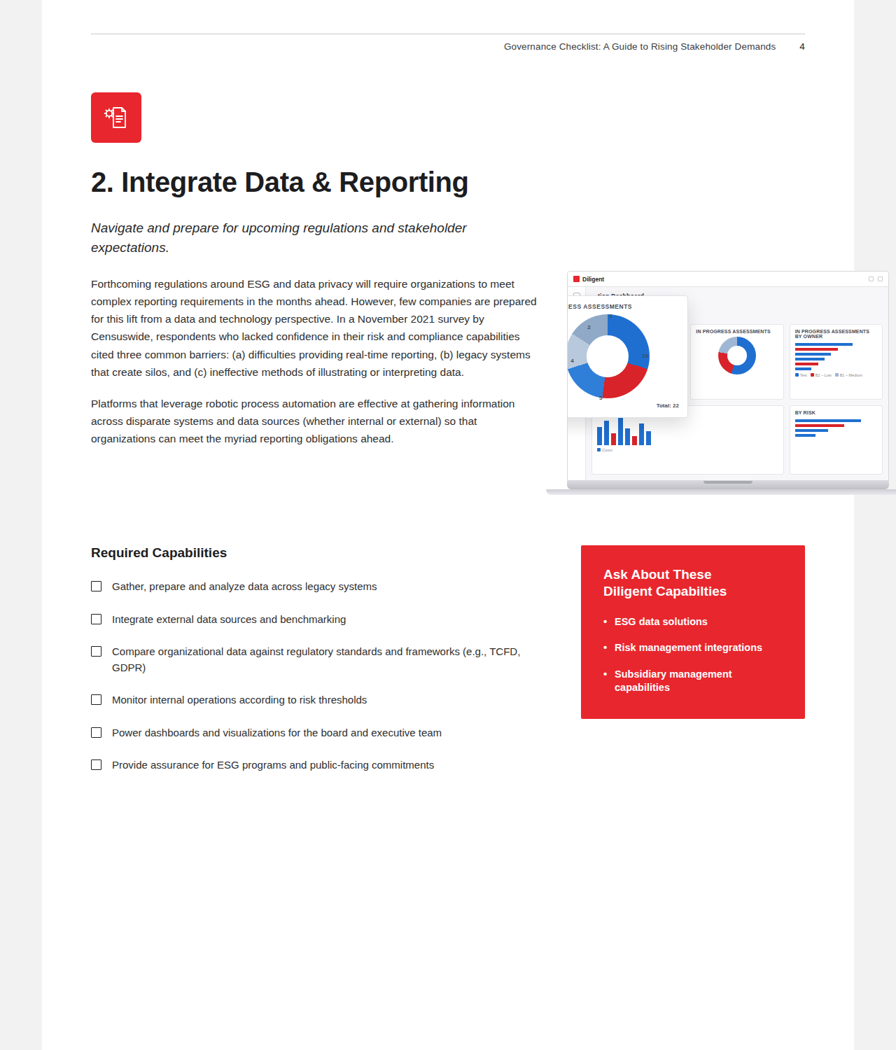Governance Checklist: A Guide to Rising Stakeholder Demands 4
2. Integrate Data & Reporting
Navigate and prepare for upcoming regulations and stakeholder expectations.
Forthcoming regulations around ESG and data privacy will require organizations to meet complex reporting requirements in the months ahead. However, few companies are prepared for this lift from a data and technology perspective. In a November 2021 survey by Censuswide, respondents who lacked confidence in their risk and compliance capabilities cited three common barriers: (a) difficulties providing real-time reporting, (b) legacy systems that create silos, and (c) ineffective methods of illustrating or interpreting data.
Platforms that leverage robotic process automation are effective at gathering information across disparate systems and data sources (whether internal or external) so that organizations can meet the myriad reporting obligations ahead.
Diligent
…tion Dashboard
# OF IN PROGRESS ASSESSMENTS
33
IN PROGRESS ASSESSMENTS
IN PROGRESS ASSESSMENTS BY OWNER
Test B2 – Low B1 – Medium
Count
BY RISK
In Progress Assessments
1 2 4 5 10
Total: 22
Required Capabilities
Gather, prepare and analyze data across legacy systems
Integrate external data sources and benchmarking
Compare organizational data against regulatory standards and frameworks (e.g., TCFD, GDPR)
Monitor internal operations according to risk thresholds
Power dashboards and visualizations for the board and executive team
Provide assurance for ESG programs and public-facing commitments
Ask About These
Diligent Capabilties
ESG data solutions
Risk management integrations
Subsidiary management capabilities